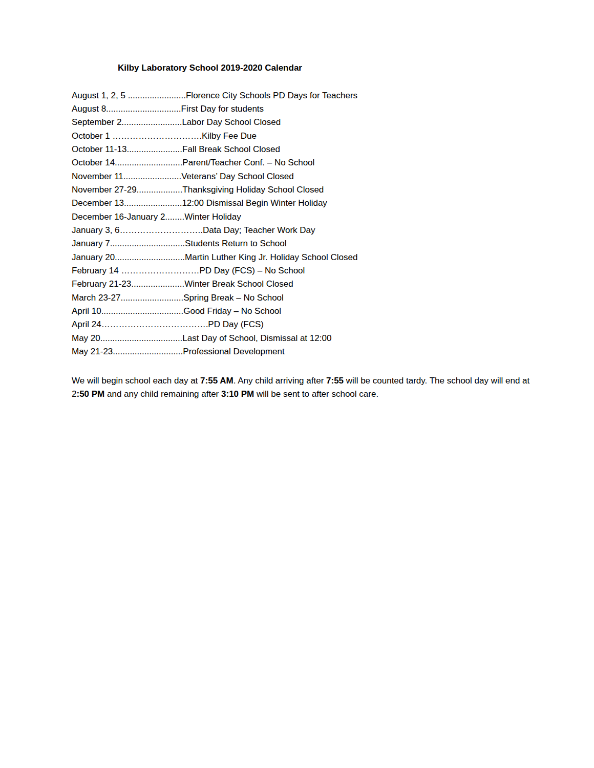Kilby Laboratory School 2019-2020 Calendar
August 1, 2, 5 ........................Florence City Schools PD Days for Teachers
August 8...............................First Day for students
September 2.........................Labor Day School Closed
October 1 ………………………….Kilby Fee Due
October 11-13.......................Fall Break School Closed
October 14............................Parent/Teacher Conf. – No School
November 11........................Veterans’ Day School Closed
November 27-29...................Thanksgiving Holiday School Closed
December 13........................12:00 Dismissal Begin Winter Holiday
December 16-January 2........Winter Holiday
January 3, 6………………………..Data Day; Teacher Work Day
January 7...............................Students Return to School
January 20.............................Martin Luther King Jr. Holiday School Closed
February 14 ………………………PD Day (FCS) – No School
February 21-23......................Winter Break School Closed
March 23-27..........................Spring Break – No School
April 10..................................Good Friday – No School
April 24……………………………….PD Day (FCS)
May 20..................................Last Day of School, Dismissal at 12:00
May 21-23.............................Professional Development
We will begin school each day at 7:55 AM. Any child arriving after 7:55 will be counted tardy. The school day will end at 2:50 PM and any child remaining after 3:10 PM will be sent to after school care.